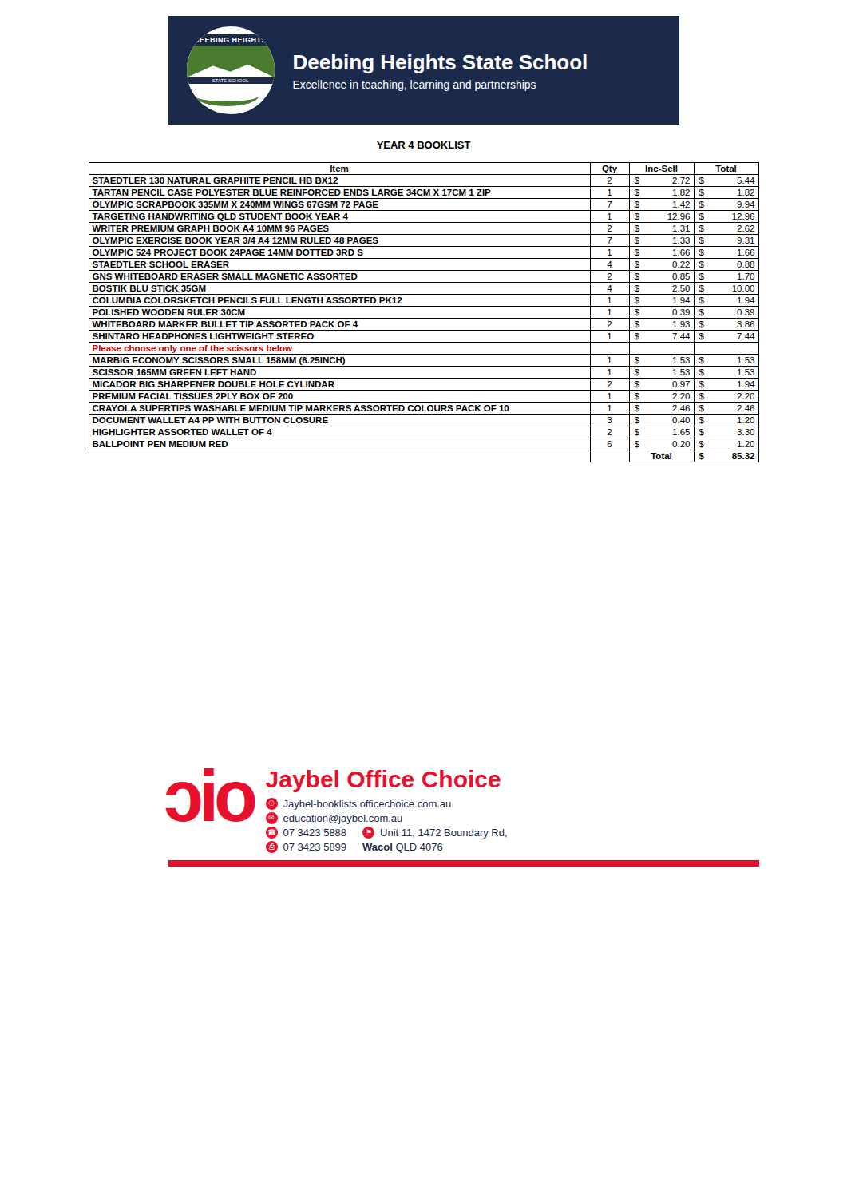DEEBING HEIGHTS
STATE SCHOOL
Deebing Heights State School
Excellence in teaching, learning and partnerships
YEAR 4 BOOKLIST
| Item | Qty | Inc-Sell | Total |
| --- | --- | --- | --- |
| STAEDTLER 130 NATURAL GRAPHITE PENCIL HB BX12 | 2 | $ 2.72 | $ 5.44 |
| TARTAN PENCIL CASE POLYESTER BLUE REINFORCED ENDS LARGE 34CM X 17CM 1 ZIP | 1 | $ 1.82 | $ 1.82 |
| OLYMPIC SCRAPBOOK 335MM X 240MM WINGS 67GSM 72 PAGE | 7 | $ 1.42 | $ 9.94 |
| TARGETING HANDWRITING QLD STUDENT BOOK YEAR 4 | 1 | $ 12.96 | $ 12.96 |
| WRITER PREMIUM GRAPH BOOK A4 10MM 96 PAGES | 2 | $ 1.31 | $ 2.62 |
| OLYMPIC EXERCISE BOOK YEAR 3/4 A4 12MM RULED 48 PAGES | 7 | $ 1.33 | $ 9.31 |
| OLYMPIC 524 PROJECT BOOK 24PAGE 14MM DOTTED 3RD S | 1 | $ 1.66 | $ 1.66 |
| STAEDTLER SCHOOL ERASER | 4 | $ 0.22 | $ 0.88 |
| GNS WHITEBOARD ERASER SMALL MAGNETIC ASSORTED | 2 | $ 0.85 | $ 1.70 |
| BOSTIK BLU STICK 35GM | 4 | $ 2.50 | $ 10.00 |
| COLUMBIA COLORSKETCH PENCILS FULL LENGTH ASSORTED PK12 | 1 | $ 1.94 | $ 1.94 |
| POLISHED WOODEN RULER 30CM | 1 | $ 0.39 | $ 0.39 |
| WHITEBOARD MARKER BULLET TIP ASSORTED PACK OF 4 | 2 | $ 1.93 | $ 3.86 |
| SHINTARO HEADPHONES LIGHTWEIGHT STEREO | 1 | $ 7.44 | $ 7.44 |
| Please choose only one of the scissors below | | | |
| MARBIG ECONOMY SCISSORS SMALL 158MM (6.25INCH) | 1 | $ 1.53 | $ 1.53 |
| SCISSOR 165MM GREEN LEFT HAND | 1 | $ 1.53 | $ 1.53 |
| MICADOR BIG SHARPENER DOUBLE HOLE CYLINDAR | 2 | $ 0.97 | $ 1.94 |
| PREMIUM FACIAL TISSUES 2PLY BOX OF 200 | 1 | $ 2.20 | $ 2.20 |
| CRAYOLA SUPERTIPS WASHABLE MEDIUM TIP MARKERS ASSORTED COLOURS PACK OF 10 | 1 | $ 2.46 | $ 2.46 |
| DOCUMENT WALLET A4 PP WITH BUTTON CLOSURE | 3 | $ 0.40 | $ 1.20 |
| HIGHLIGHTER ASSORTED WALLET OF 4 | 2 | $ 1.65 | $ 3.30 |
| BALLPOINT PEN MEDIUM RED | 6 | $ 0.20 | $ 1.20 |
| | | Total | $ 85.32 |
oic
Jaybel Office Choice
☉Jaybel-booklists.officechoice.com.au
✉education@jaybel.com.au
☎07 3423 5888⚑Unit 11, 1472 Boundary Rd,
⎙07 3423 5899 Wacol QLD 4076